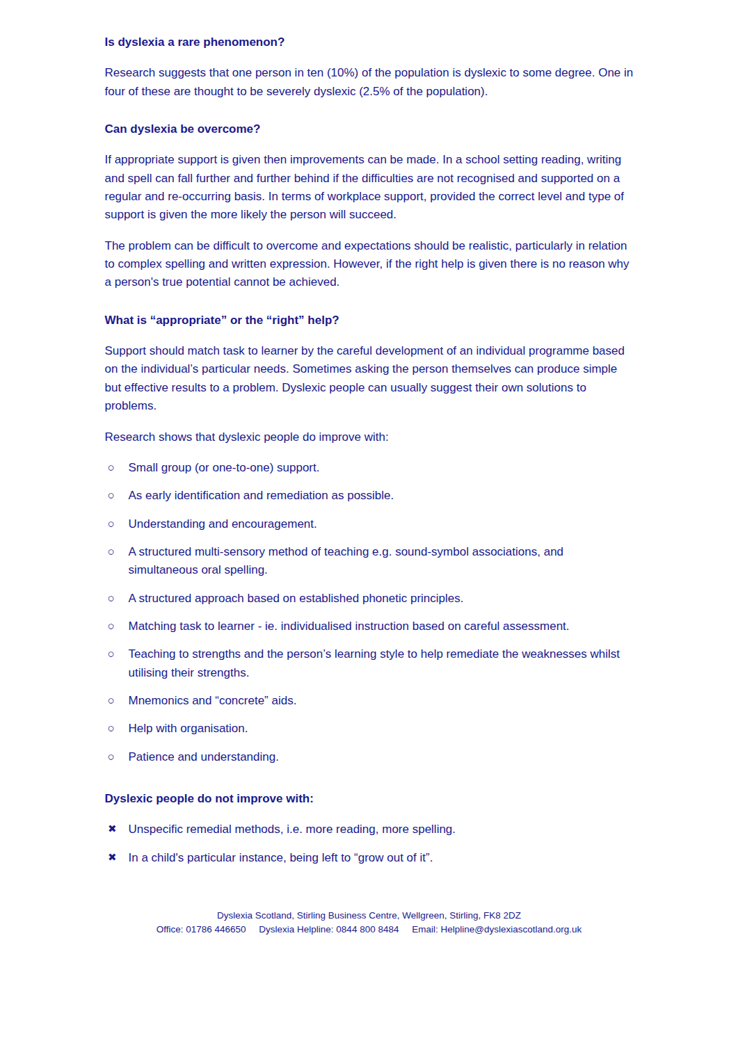Is dyslexia a rare phenomenon?
Research suggests that one person in ten (10%) of the population is dyslexic to some degree. One in four of these are thought to be severely dyslexic (2.5% of the population).
Can dyslexia be overcome?
If appropriate support is given then improvements can be made. In a school setting reading, writing and spell can fall further and further behind if the difficulties are not recognised and supported on a regular and re-occurring basis. In terms of workplace support, provided the correct level and type of support is given the more likely the person will succeed.
The problem can be difficult to overcome and expectations should be realistic, particularly in relation to complex spelling and written expression. However, if the right help is given there is no reason why a person's true potential cannot be achieved.
What is “appropriate” or the “right” help?
Support should match task to learner by the careful development of an individual programme based on the individual’s particular needs. Sometimes asking the person themselves can produce simple but effective results to a problem. Dyslexic people can usually suggest their own solutions to problems.
Research shows that dyslexic people do improve with:
Small group (or one-to-one) support.
As early identification and remediation as possible.
Understanding and encouragement.
A structured multi-sensory method of teaching e.g. sound-symbol associations, and simultaneous oral spelling.
A structured approach based on established phonetic principles.
Matching task to learner - ie. individualised instruction based on careful assessment.
Teaching to strengths and the person’s learning style to help remediate the weaknesses whilst utilising their strengths.
Mnemonics and “concrete” aids.
Help with organisation.
Patience and understanding.
Dyslexic people do not improve with:
Unspecific remedial methods, i.e. more reading, more spelling.
In a child's particular instance, being left to “grow out of it”.
Dyslexia Scotland, Stirling Business Centre, Wellgreen, Stirling, FK8 2DZ
Office: 01786 446650 Dyslexia Helpline: 0844 800 8484 Email: Helpline@dyslexiascotland.org.uk